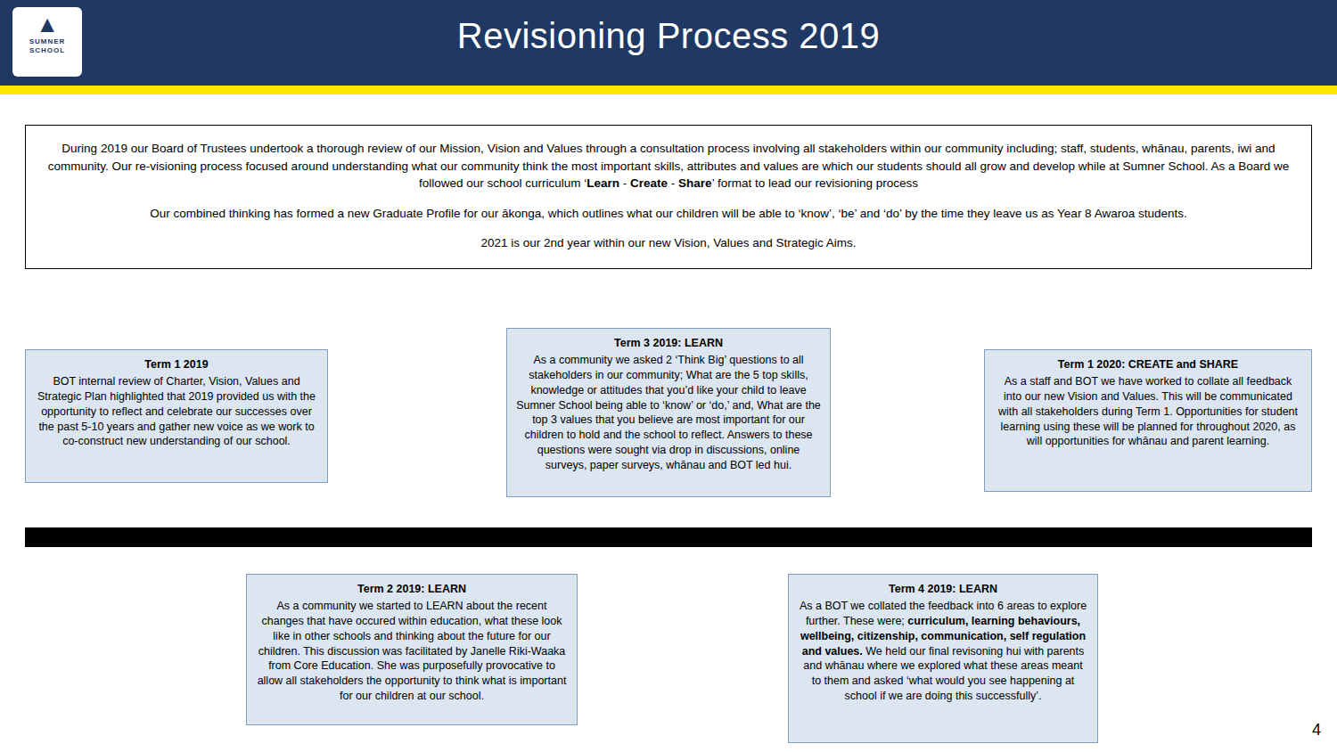Revisioning Process 2019
▲
SUMNER
SCHOOL
During 2019 our Board of Trustees undertook a thorough review of our Mission, Vision and Values through a consultation process involving all stakeholders within our community including; staff, students, whānau, parents, iwi and community. Our re-visioning process focused around understanding what our community think the most important skills, attributes and values are which our students should all grow and develop while at Sumner School. As a Board we followed our school curriculum ‘Learn - Create - Share’ format to lead our revisioning process
Our combined thinking has formed a new Graduate Profile for our ākonga, which outlines what our children will be able to ‘know’, ‘be’ and ‘do’ by the time they leave us as Year 8 Awaroa students.
2021 is our 2nd year within our new Vision, Values and Strategic Aims.
Term 1 2019 BOT internal review of Charter, Vision, Values and Strategic Plan highlighted that 2019 provided us with the opportunity to reflect and celebrate our successes over the past 5-10 years and gather new voice as we work to co-construct new understanding of our school.
Term 3 2019: LEARN As a community we asked 2 ‘Think Big’ questions to all stakeholders in our community; What are the 5 top skills, knowledge or attitudes that you’d like your child to leave Sumner School being able to ‘know’ or ‘do,’ and, What are the top 3 values that you believe are most important for our children to hold and the school to reflect. Answers to these questions were sought via drop in discussions, online surveys, paper surveys, whānau and BOT led hui.
Term 1 2020: CREATE and SHARE As a staff and BOT we have worked to collate all feedback into our new Vision and Values. This will be communicated with all stakeholders during Term 1. Opportunities for student learning using these will be planned for throughout 2020, as will opportunities for whānau and parent learning.
Term 2 2019: LEARN As a community we started to LEARN about the recent changes that have occured within education, what these look like in other schools and thinking about the future for our children. This discussion was facilitated by Janelle Riki-Waaka from Core Education. She was purposefully provocative to allow all stakeholders the opportunity to think what is important for our children at our school.
Term 4 2019: LEARN As a BOT we collated the feedback into 6 areas to explore further. These were; curriculum, learning behaviours, wellbeing, citizenship, communication, self regulation and values. We held our final revisoning hui with parents and whānau where we explored what these areas meant to them and asked ‘what would you see happening at school if we are doing this successfully’.
4